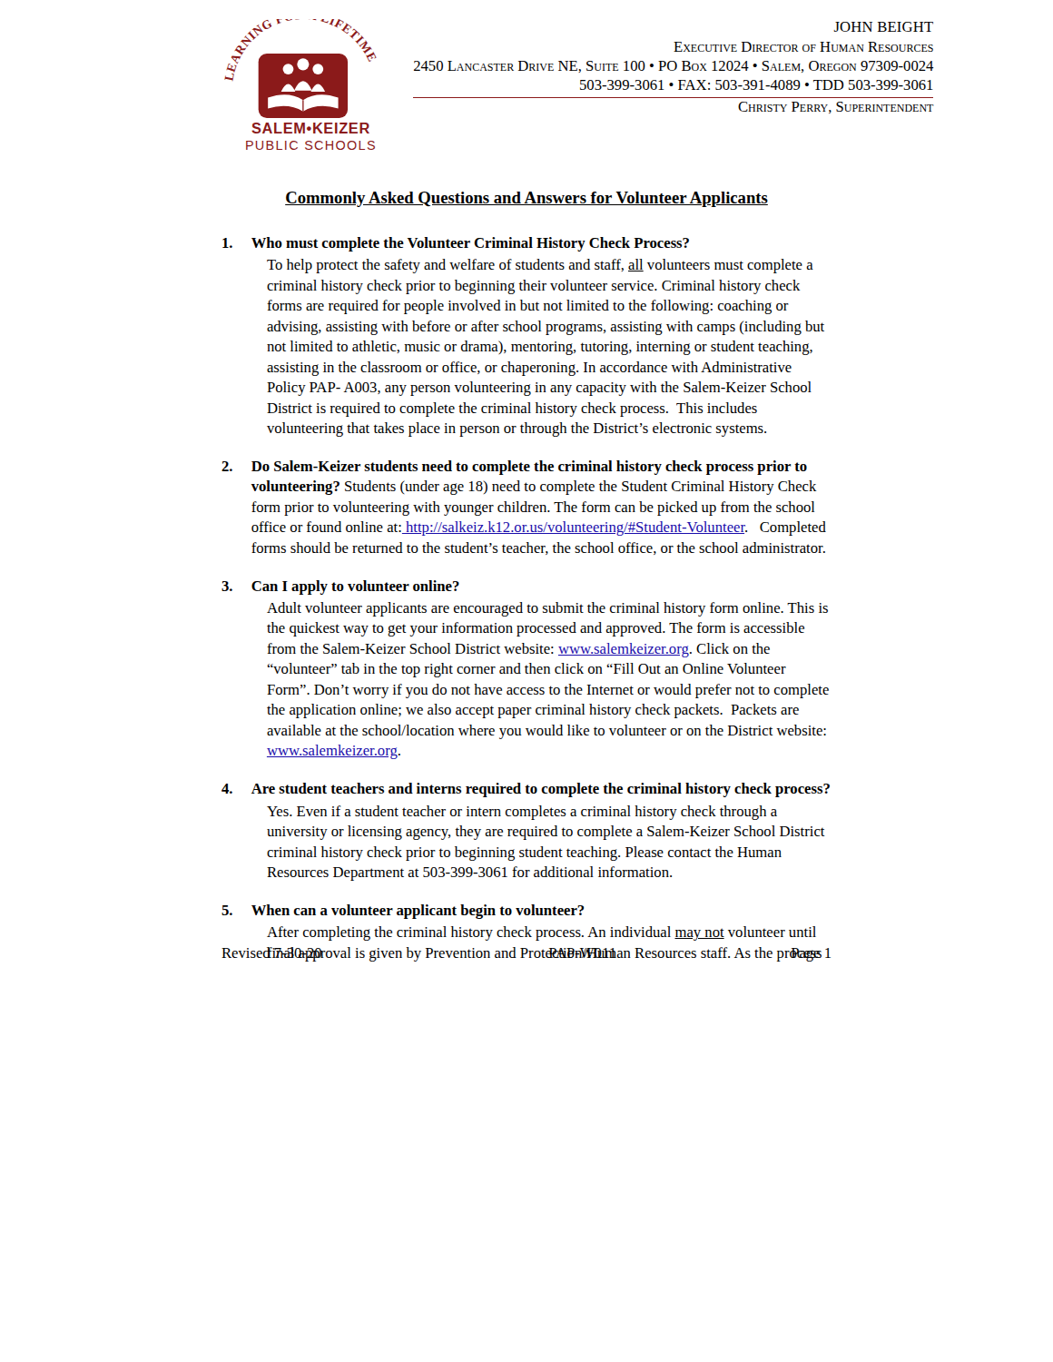LEARNING FOR A LIFETIME SALEM•KEIZER PUBLIC SCHOOLS
JOHN BEIGHT
Executive Director of Human Resources
2450 Lancaster Drive NE, Suite 100 • PO Box 12024 • Salem, Oregon 97309-0024
503-399-3061 • FAX: 503-391-4089 • TDD 503-399-3061
Christy Perry, Superintendent
Commonly Asked Questions and Answers for Volunteer Applicants
1. Who must complete the Volunteer Criminal History Check Process? To help protect the safety and welfare of students and staff, all volunteers must complete a criminal history check prior to beginning their volunteer service. Criminal history check forms are required for people involved in but not limited to the following: coaching or advising, assisting with before or after school programs, assisting with camps (including but not limited to athletic, music or drama), mentoring, tutoring, interning or student teaching, assisting in the classroom or office, or chaperoning. In accordance with Administrative Policy PAP- A003, any person volunteering in any capacity with the Salem-Keizer School District is required to complete the criminal history check process. This includes volunteering that takes place in person or through the District’s electronic systems.
2. Do Salem-Keizer students need to complete the criminal history check process prior to volunteering? Students (under age 18) need to complete the Student Criminal History Check form prior to volunteering with younger children. The form can be picked up from the school office or found online at: http://salkeiz.k12.or.us/volunteering/#Student-Volunteer. Completed forms should be returned to the student’s teacher, the school office, or the school administrator.
3. Can I apply to volunteer online? Adult volunteer applicants are encouraged to submit the criminal history form online. This is the quickest way to get your information processed and approved. The form is accessible from the Salem-Keizer School District website: www.salemkeizer.org. Click on the “volunteer” tab in the top right corner and then click on “Fill Out an Online Volunteer Form”. Don’t worry if you do not have access to the Internet or would prefer not to complete the application online; we also accept paper criminal history check packets. Packets are available at the school/location where you would like to volunteer or on the District website: www.salemkeizer.org.
4. Are student teachers and interns required to complete the criminal history check process? Yes. Even if a student teacher or intern completes a criminal history check through a university or licensing agency, they are required to complete a Salem-Keizer School District criminal history check prior to beginning student teaching. Please contact the Human Resources Department at 503-399-3061 for additional information.
5. When can a volunteer applicant begin to volunteer? After completing the criminal history check process. An individual may not volunteer until final approval is given by Prevention and Protection/Human Resources staff. As the process
Revised 7-30-20
PAP-W011
Page 1